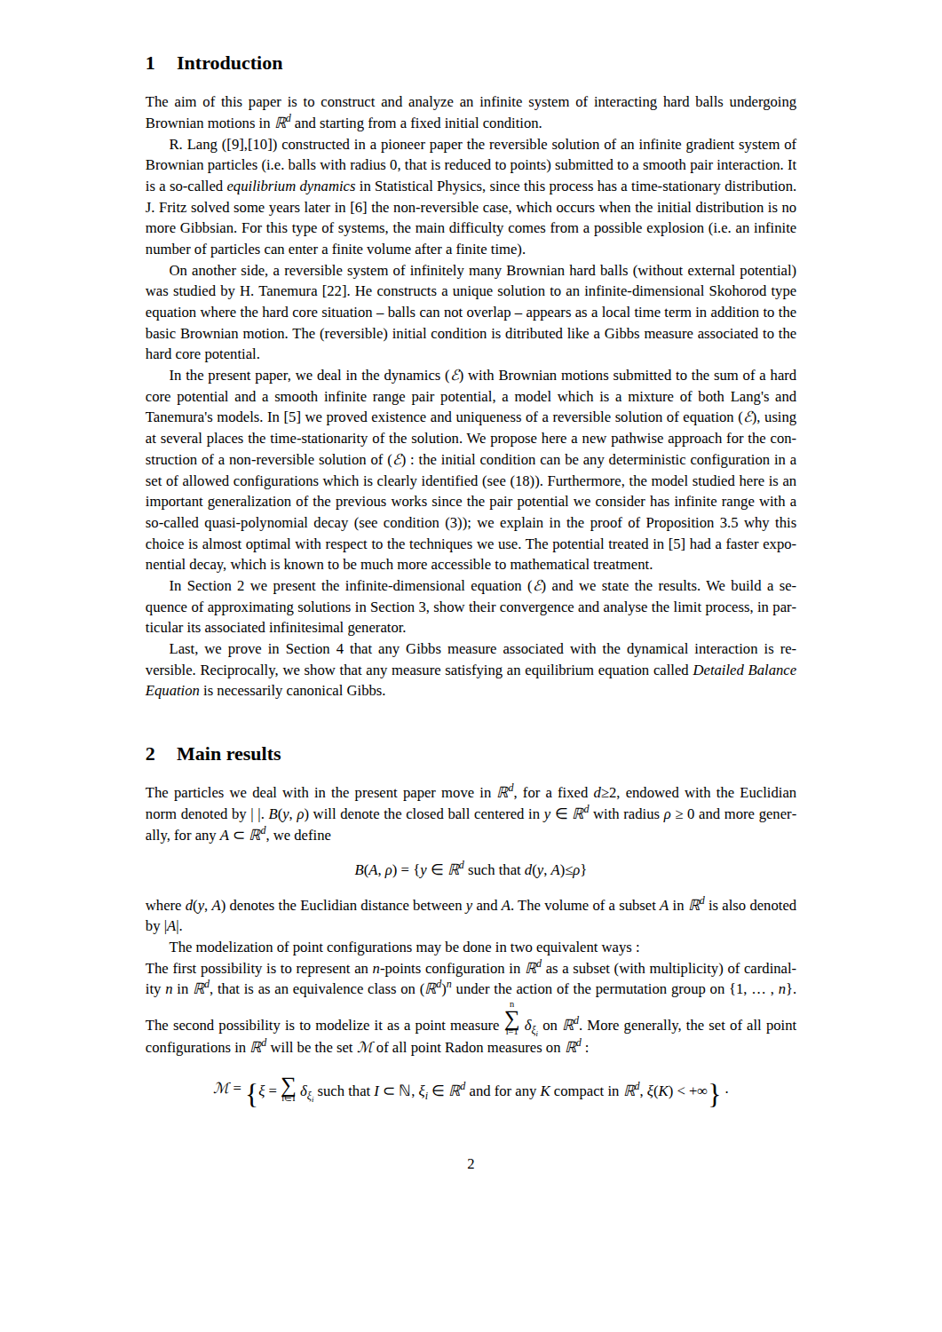1 Introduction
The aim of this paper is to construct and analyze an infinite system of interacting hard balls undergoing Brownian motions in ℝd and starting from a fixed initial condition.
R. Lang ([9],[10]) constructed in a pioneer paper the reversible solution of an infinite gradient system of Brownian particles (i.e. balls with radius 0, that is reduced to points) submitted to a smooth pair interaction. It is a so-called equilibrium dynamics in Statistical Physics, since this process has a time-stationary distribution. J. Fritz solved some years later in [6] the non-reversible case, which occurs when the initial distribution is no more Gibbsian. For this type of systems, the main difficulty comes from a possible explosion (i.e. an infinite number of particles can enter a finite volume after a finite time).
On another side, a reversible system of infinitely many Brownian hard balls (without external potential) was studied by H. Tanemura [22]. He constructs a unique solution to an infinite-dimensional Skohorod type equation where the hard core situation – balls can not overlap – appears as a local time term in addition to the basic Brownian motion. The (reversible) initial condition is ditributed like a Gibbs measure associated to the hard core potential.
In the present paper, we deal in the dynamics (ℰ) with Brownian motions submitted to the sum of a hard core potential and a smooth infinite range pair potential, a model which is a mixture of both Lang's and Tanemura's models. In [5] we proved existence and uniqueness of a reversible solution of equation (ℰ), using at several places the time-stationarity of the solution. We propose here a new pathwise approach for the construction of a non-reversible solution of (ℰ) : the initial condition can be any deterministic configuration in a set of allowed configurations which is clearly identified (see (18)). Furthermore, the model studied here is an important generalization of the previous works since the pair potential we consider has infinite range with a so-called quasi-polynomial decay (see condition (3)); we explain in the proof of Proposition 3.5 why this choice is almost optimal with respect to the techniques we use. The potential treated in [5] had a faster exponential decay, which is known to be much more accessible to mathematical treatment.
In Section 2 we present the infinite-dimensional equation (ℰ) and we state the results. We build a sequence of approximating solutions in Section 3, show their convergence and analyse the limit process, in particular its associated infinitesimal generator.
Last, we prove in Section 4 that any Gibbs measure associated with the dynamical interaction is reversible. Reciprocally, we show that any measure satisfying an equilibrium equation called Detailed Balance Equation is necessarily canonical Gibbs.
2 Main results
The particles we deal with in the present paper move in ℝd, for a fixed d≥2, endowed with the Euclidian norm denoted by | |. B(y, ρ) will denote the closed ball centered in y ∈ ℝd with radius ρ ≥ 0 and more generally, for any A ⊂ ℝd, we define
B(A, ρ) = {y ∈ ℝd such that d(y, A)≤ρ}
where d(y, A) denotes the Euclidian distance between y and A. The volume of a subset A in ℝd is also denoted by |A|.
The modelization of point configurations may be done in two equivalent ways :
The first possibility is to represent an n-points configuration in ℝd as a subset (with multiplicity) of cardinality n in ℝd, that is as an equivalence class on (ℝd)n under the action of the permutation group on {1, … , n}. The second possibility is to modelize it as a point measure n∑i=1 δξi on ℝd. More generally, the set of all point configurations in ℝd will be the set ℳ of all point Radon measures on ℝd :
ℳ = {ξ = ∑i∈I δξi such that I ⊂ ℕ, ξi ∈ ℝd and for any K compact in ℝd, ξ(K) < +∞} .
2